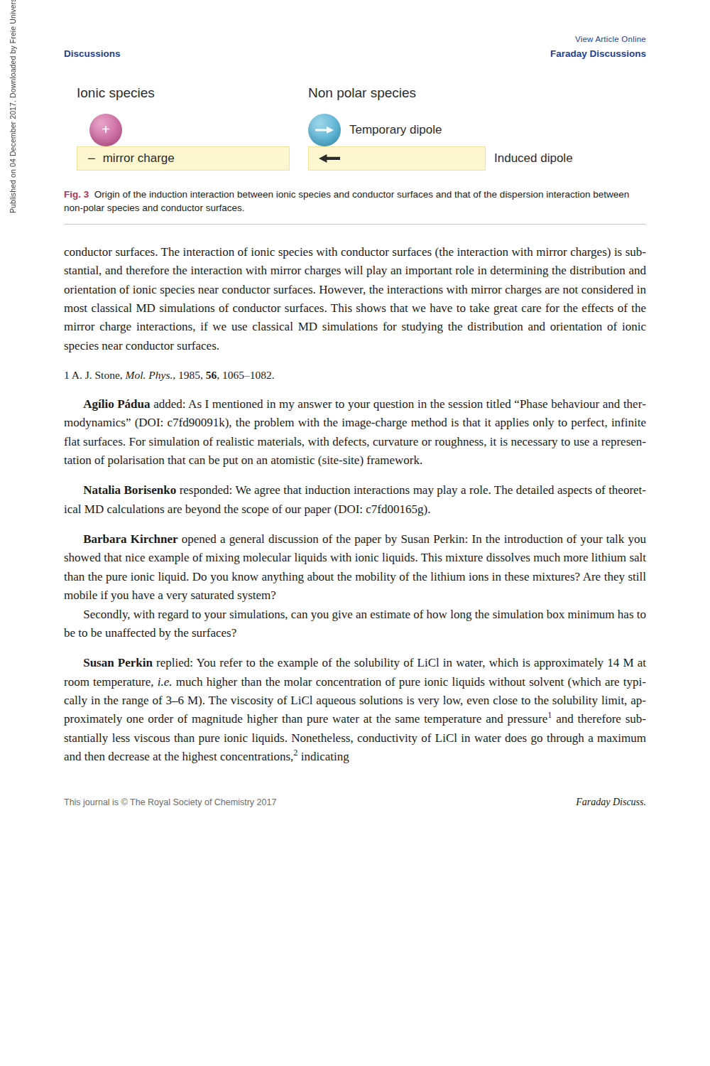Published on 04 December 2017. Downloaded by Freie Universitaet Berlin on 06/12/2017 07:01:33.
View Article Online
Discussions
Faraday Discussions
Ionic species
+
− mirror charge
Non polar species
Temporary dipole
Induced dipole
Fig. 3 Origin of the induction interaction between ionic species and conductor surfaces and that of the dispersion interaction between non-polar species and conductor surfaces.
conductor surfaces. The interaction of ionic species with conductor surfaces (the interaction with mirror charges) is substantial, and therefore the interaction with mirror charges will play an important role in determining the distribution and orientation of ionic species near conductor surfaces. However, the interactions with mirror charges are not considered in most classical MD simulations of conductor surfaces. This shows that we have to take great care for the effects of the mirror charge interactions, if we use classical MD simulations for studying the distribution and orientation of ionic species near conductor surfaces.
1 A. J. Stone, Mol. Phys., 1985, 56, 1065–1082.
Agílio Pádua added: As I mentioned in my answer to your question in the session titled “Phase behaviour and thermodynamics” (DOI: c7fd90091k), the problem with the image-charge method is that it applies only to perfect, infinite flat surfaces. For simulation of realistic materials, with defects, curvature or roughness, it is necessary to use a representation of polarisation that can be put on an atomistic (site-site) framework.
Natalia Borisenko responded: We agree that induction interactions may play a role. The detailed aspects of theoretical MD calculations are beyond the scope of our paper (DOI: c7fd00165g).
Barbara Kirchner opened a general discussion of the paper by Susan Perkin: In the introduction of your talk you showed that nice example of mixing molecular liquids with ionic liquids. This mixture dissolves much more lithium salt than the pure ionic liquid. Do you know anything about the mobility of the lithium ions in these mixtures? Are they still mobile if you have a very saturated system?
Secondly, with regard to your simulations, can you give an estimate of how long the simulation box minimum has to be to be unaffected by the surfaces?
Susan Perkin replied: You refer to the example of the solubility of LiCl in water, which is approximately 14 M at room temperature, i.e. much higher than the molar concentration of pure ionic liquids without solvent (which are typically in the range of 3–6 M). The viscosity of LiCl aqueous solutions is very low, even close to the solubility limit, approximately one order of magnitude higher than pure water at the same temperature and pressure1 and therefore substantially less viscous than pure ionic liquids. Nonetheless, conductivity of LiCl in water does go through a maximum and then decrease at the highest concentrations,2 indicating
This journal is © The Royal Society of Chemistry 2017
Faraday Discuss.